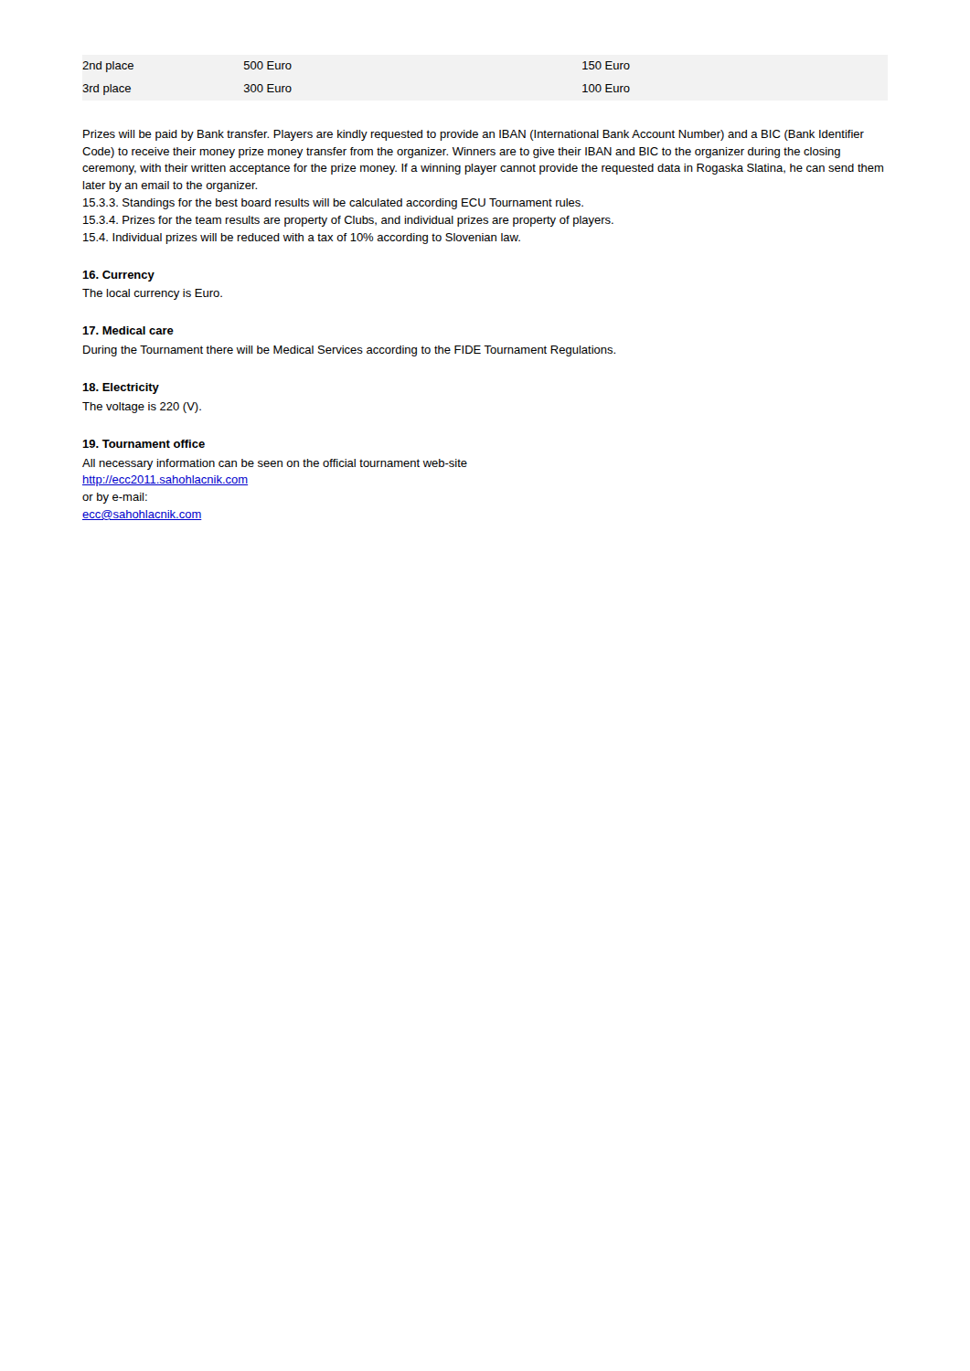| 2nd place | 500 Euro | 150 Euro |
| 3rd place | 300 Euro | 100 Euro |
Prizes will be paid by Bank transfer. Players are kindly requested to provide an IBAN (International Bank Account Number) and a BIC (Bank Identifier Code) to receive their money prize money transfer from the organizer. Winners are to give their IBAN and BIC to the organizer during the closing ceremony, with their written acceptance for the prize money. If a winning player cannot provide the requested data in Rogaska Slatina, he can send them later by an email to the organizer.
15.3.3. Standings for the best board results will be calculated according ECU Tournament rules.
15.3.4. Prizes for the team results are property of Clubs, and individual prizes are property of players.
15.4. Individual prizes will be reduced with a tax of 10% according to Slovenian law.
16. Currency
The local currency is Euro.
17. Medical care
During the Tournament there will be Medical Services according to the FIDE Tournament Regulations.
18. Electricity
The voltage is 220 (V).
19. Tournament office
All necessary information can be seen on the official tournament web-site
http://ecc2011.sahohlacnik.com
or by e-mail:
ecc@sahohlacnik.com